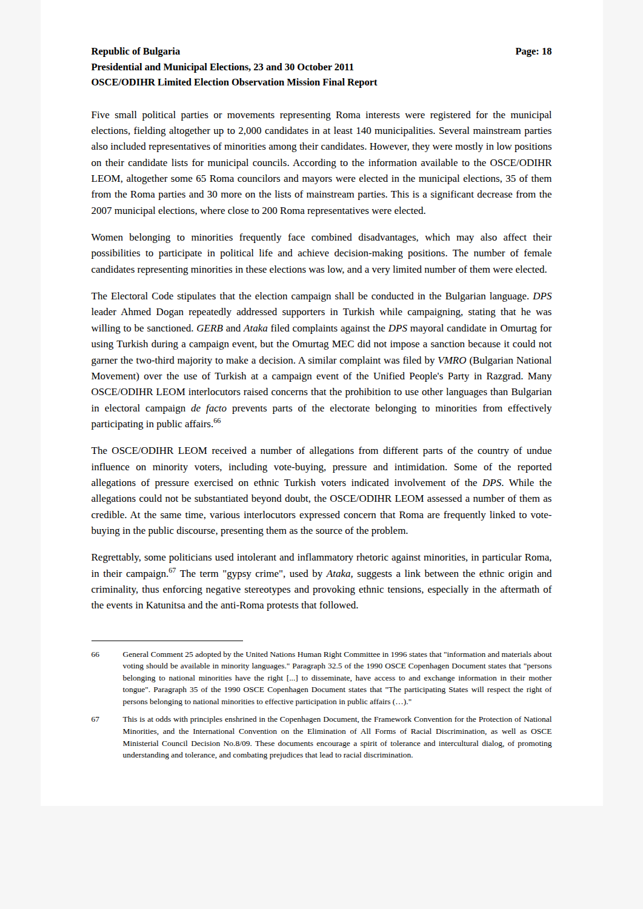| Republic of Bulgaria Presidential and Municipal Elections, 23 and 30 October 2011 OSCE/ODIHR Limited Election Observation Mission Final Report | Page: 18 |
Five small political parties or movements representing Roma interests were registered for the municipal elections, fielding altogether up to 2,000 candidates in at least 140 municipalities. Several mainstream parties also included representatives of minorities among their candidates. However, they were mostly in low positions on their candidate lists for municipal councils. According to the information available to the OSCE/ODIHR LEOM, altogether some 65 Roma councilors and mayors were elected in the municipal elections, 35 of them from the Roma parties and 30 more on the lists of mainstream parties. This is a significant decrease from the 2007 municipal elections, where close to 200 Roma representatives were elected.
Women belonging to minorities frequently face combined disadvantages, which may also affect their possibilities to participate in political life and achieve decision-making positions. The number of female candidates representing minorities in these elections was low, and a very limited number of them were elected.
The Electoral Code stipulates that the election campaign shall be conducted in the Bulgarian language. DPS leader Ahmed Dogan repeatedly addressed supporters in Turkish while campaigning, stating that he was willing to be sanctioned. GERB and Ataka filed complaints against the DPS mayoral candidate in Omurtag for using Turkish during a campaign event, but the Omurtag MEC did not impose a sanction because it could not garner the two-third majority to make a decision. A similar complaint was filed by VMRO (Bulgarian National Movement) over the use of Turkish at a campaign event of the Unified People's Party in Razgrad. Many OSCE/ODIHR LEOM interlocutors raised concerns that the prohibition to use other languages than Bulgarian in electoral campaign de facto prevents parts of the electorate belonging to minorities from effectively participating in public affairs.66
The OSCE/ODIHR LEOM received a number of allegations from different parts of the country of undue influence on minority voters, including vote-buying, pressure and intimidation. Some of the reported allegations of pressure exercised on ethnic Turkish voters indicated involvement of the DPS. While the allegations could not be substantiated beyond doubt, the OSCE/ODIHR LEOM assessed a number of them as credible. At the same time, various interlocutors expressed concern that Roma are frequently linked to vote-buying in the public discourse, presenting them as the source of the problem.
Regrettably, some politicians used intolerant and inflammatory rhetoric against minorities, in particular Roma, in their campaign.67 The term "gypsy crime", used by Ataka, suggests a link between the ethnic origin and criminality, thus enforcing negative stereotypes and provoking ethnic tensions, especially in the aftermath of the events in Katunitsa and the anti-Roma protests that followed.
66
General Comment 25 adopted by the United Nations Human Right Committee in 1996 states that "information and materials about voting should be available in minority languages." Paragraph 32.5 of the 1990 OSCE Copenhagen Document states that "persons belonging to national minorities have the right [...] to disseminate, have access to and exchange information in their mother tongue". Paragraph 35 of the 1990 OSCE Copenhagen Document states that "The participating States will respect the right of persons belonging to national minorities to effective participation in public affairs (…)."
67
This is at odds with principles enshrined in the Copenhagen Document, the Framework Convention for the Protection of National Minorities, and the International Convention on the Elimination of All Forms of Racial Discrimination, as well as OSCE Ministerial Council Decision No.8/09. These documents encourage a spirit of tolerance and intercultural dialog, of promoting understanding and tolerance, and combating prejudices that lead to racial discrimination.